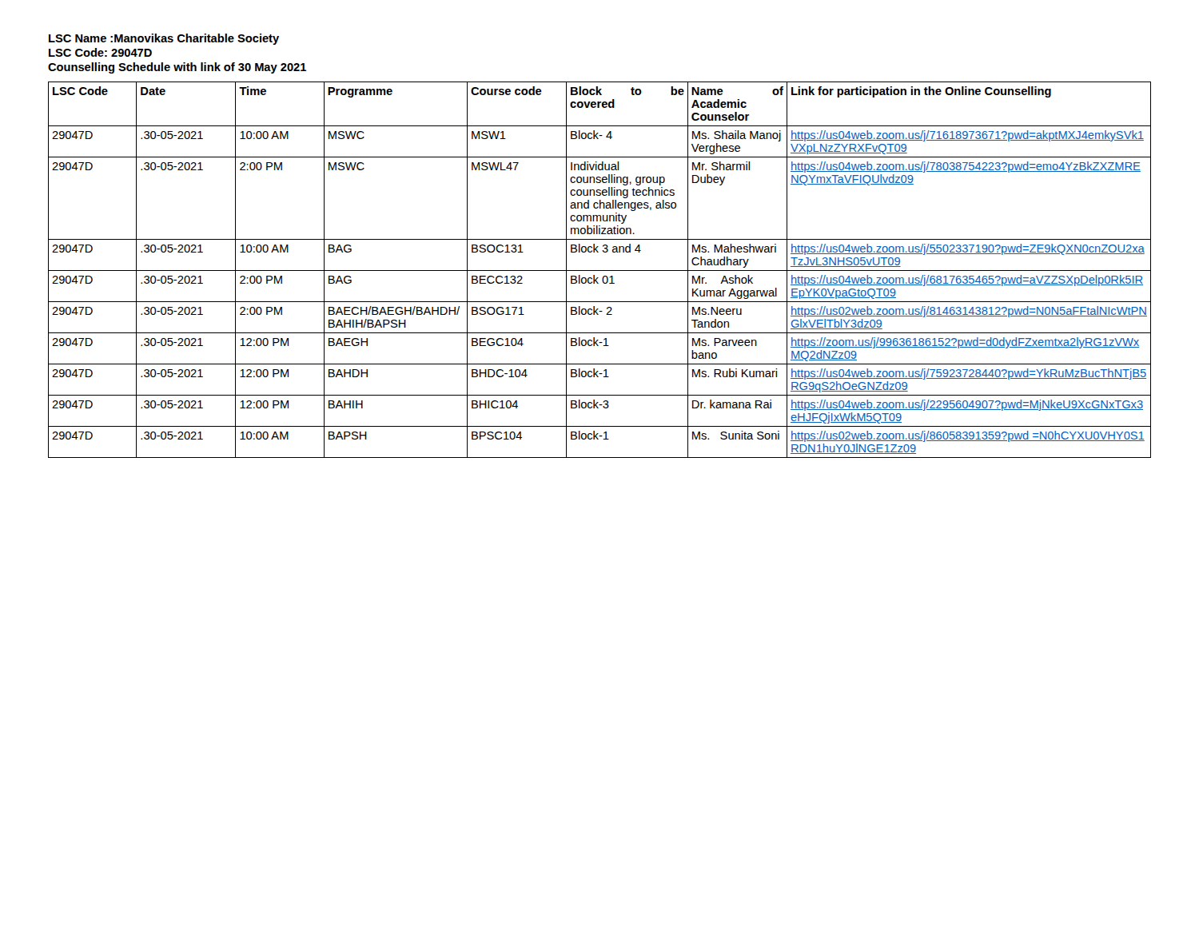LSC Name :Manovikas Charitable Society
LSC Code: 29047D
Counselling Schedule with link of 30 May 2021
| LSC Code | Date | Time | Programme | Course code | Block to be covered | Name of Academic Counselor | Link for participation in the Online Counselling |
| --- | --- | --- | --- | --- | --- | --- | --- |
| 29047D | .30-05-2021 | 10:00 AM | MSWC | MSW1 | Block- 4 | Ms. Shaila Manoj Verghese | https://us04web.zoom.us/j/71618973671?pwd=akptMXJ4emkySVk1VXpLNzZYRXFvQT09 |
| 29047D | .30-05-2021 | 2:00 PM | MSWC | MSWL47 | Individual counselling, group counselling technics and challenges, also community mobilization. | Mr. Sharmil Dubey | https://us04web.zoom.us/j/78038754223?pwd=emo4YzBkZXZMRENQYmxTaVFIQUlvdz09 |
| 29047D | .30-05-2021 | 10:00 AM | BAG | BSOC131 | Block 3 and 4 | Ms. Maheshwari Chaudhary | https://us04web.zoom.us/j/5502337190?pwd=ZE9kQXN0cnZOU2xaTzJvL3NHS05vUT09 |
| 29047D | .30-05-2021 | 2:00 PM | BAG | BECC132 | Block 01 | Mr. Ashok Kumar Aggarwal | https://us04web.zoom.us/j/6817635465?pwd=aVZZSXpDelp0Rk5IREpYK0VpaGtoQT09 |
| 29047D | .30-05-2021 | 2:00 PM | BAECH/BAEGH/BAHDH/BAHIH/BAPSH | BSOG171 | Block- 2 | Ms.Neeru Tandon | https://us02web.zoom.us/j/81463143812?pwd=N0N5aFFtalNIcWtPNGlxVElTblY3dz09 |
| 29047D | .30-05-2021 | 12:00 PM | BAEGH | BEGC104 | Block-1 | Ms. Parveen bano | https://zoom.us/j/99636186152?pwd=d0dydFZxemtxa2lyRG1zVWxMQ2dNZz09 |
| 29047D | .30-05-2021 | 12:00 PM | BAHDH | BHDC-104 | Block-1 | Ms. Rubi Kumari | https://us04web.zoom.us/j/75923728440?pwd=YkRuMzBucThNTjB5RG9qS2hOeGNZdz09 |
| 29047D | .30-05-2021 | 12:00 PM | BAHIH | BHIC104 | Block-3 | Dr. kamana Rai | https://us04web.zoom.us/j/2295604907?pwd=MjNkeU9XcGNxTGx3eHJFQjIxWkM5QT09 |
| 29047D | .30-05-2021 | 10:00 AM | BAPSH | BPSC104 | Block-1 | Ms. Sunita Soni | https://us02web.zoom.us/j/86058391359?pwd =N0hCYXU0VHY0S1RDN1huY0JlNGE1Zz09 |